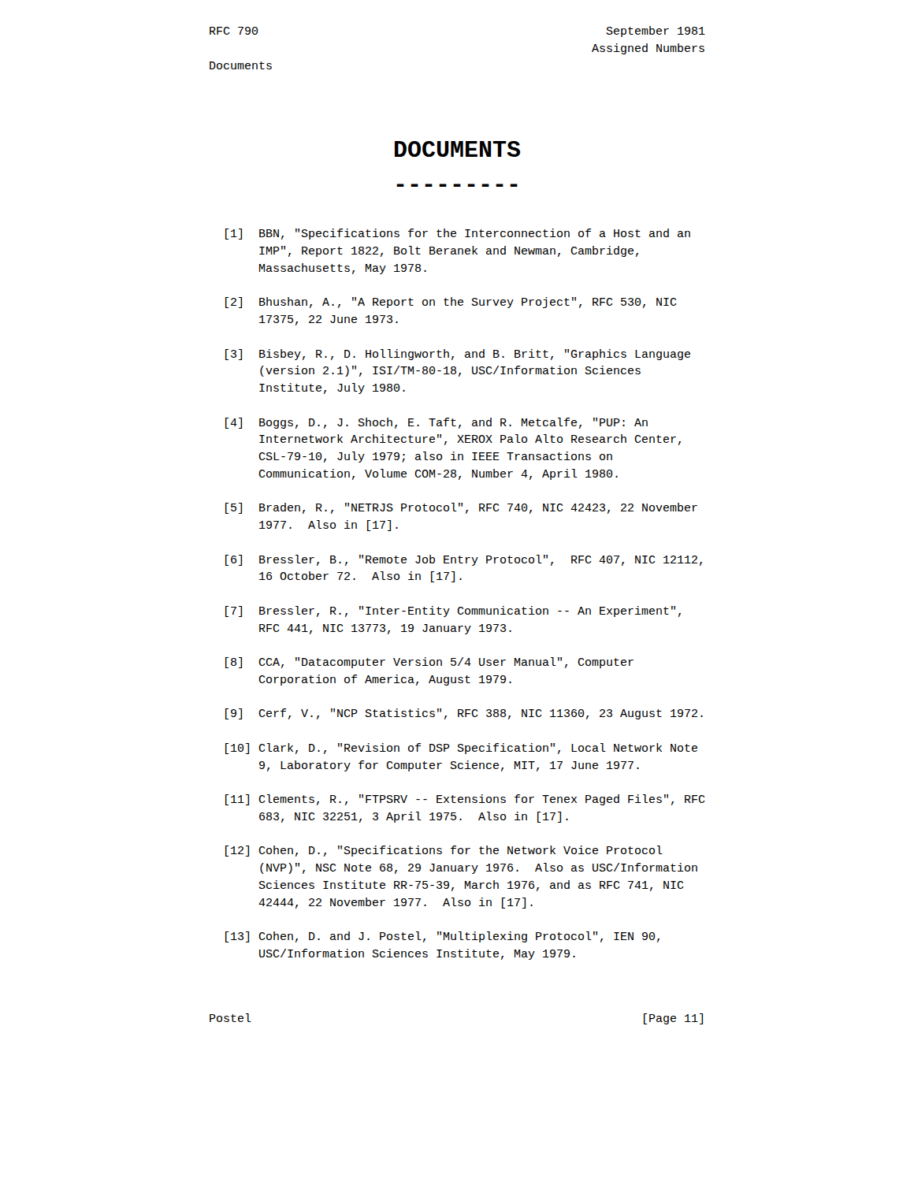RFC 790 Documents
September 1981 Assigned Numbers
DOCUMENTS---------
[1] BBN, "Specifications for the Interconnection of a Host and an IMP", Report 1822, Bolt Beranek and Newman, Cambridge, Massachusetts, May 1978.
[2] Bhushan, A., "A Report on the Survey Project", RFC 530, NIC 17375, 22 June 1973.
[3] Bisbey, R., D. Hollingworth, and B. Britt, "Graphics Language (version 2.1)", ISI/TM-80-18, USC/Information Sciences Institute, July 1980.
[4] Boggs, D., J. Shoch, E. Taft, and R. Metcalfe, "PUP: An Internetwork Architecture", XEROX Palo Alto Research Center, CSL-79-10, July 1979; also in IEEE Transactions on Communication, Volume COM-28, Number 4, April 1980.
[5] Braden, R., "NETRJS Protocol", RFC 740, NIC 42423, 22 November 1977. Also in [17].
[6] Bressler, B., "Remote Job Entry Protocol", RFC 407, NIC 12112, 16 October 72. Also in [17].
[7] Bressler, R., "Inter-Entity Communication -- An Experiment", RFC 441, NIC 13773, 19 January 1973.
[8] CCA, "Datacomputer Version 5/4 User Manual", Computer Corporation of America, August 1979.
[9] Cerf, V., "NCP Statistics", RFC 388, NIC 11360, 23 August 1972.
[10] Clark, D., "Revision of DSP Specification", Local Network Note 9, Laboratory for Computer Science, MIT, 17 June 1977.
[11] Clements, R., "FTPSRV -- Extensions for Tenex Paged Files", RFC 683, NIC 32251, 3 April 1975. Also in [17].
[12] Cohen, D., "Specifications for the Network Voice Protocol (NVP)", NSC Note 68, 29 January 1976. Also as USC/Information Sciences Institute RR-75-39, March 1976, and as RFC 741, NIC 42444, 22 November 1977. Also in [17].
[13] Cohen, D. and J. Postel, "Multiplexing Protocol", IEN 90, USC/Information Sciences Institute, May 1979.
Postel [Page 11]